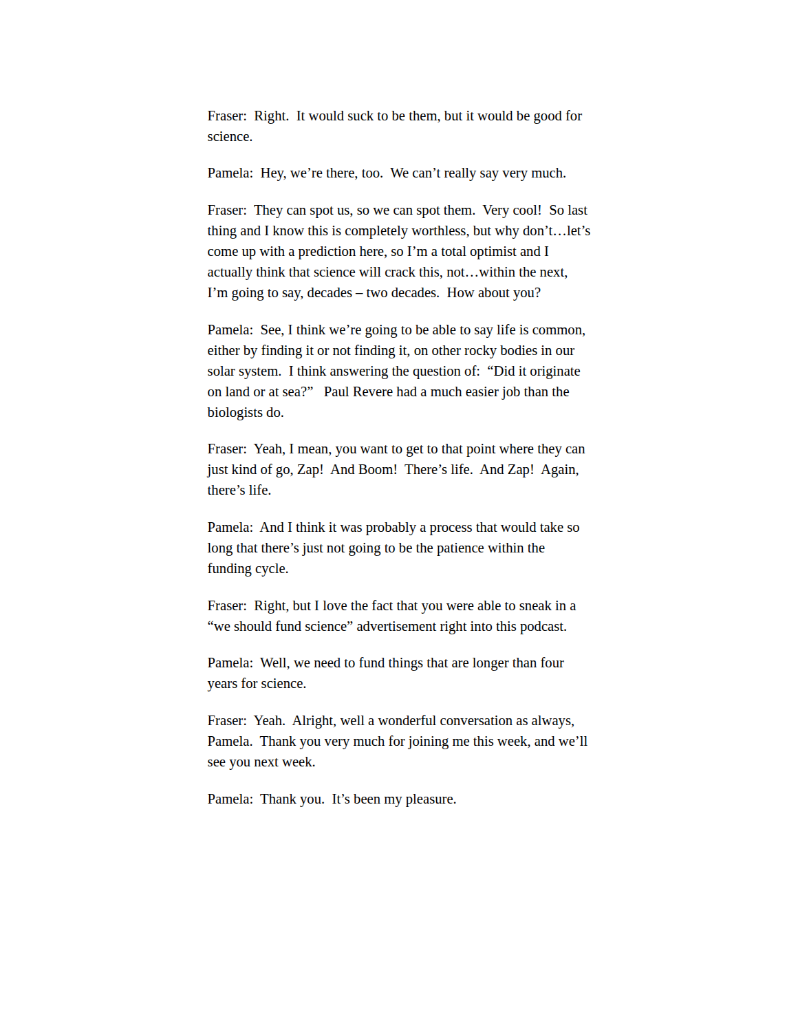Fraser: Right. It would suck to be them, but it would be good for science.
Pamela: Hey, we’re there, too. We can’t really say very much.
Fraser: They can spot us, so we can spot them. Very cool! So last thing and I know this is completely worthless, but why don’t…let’s come up with a prediction here, so I’m a total optimist and I actually think that science will crack this, not…within the next, I’m going to say, decades – two decades. How about you?
Pamela: See, I think we’re going to be able to say life is common, either by finding it or not finding it, on other rocky bodies in our solar system. I think answering the question of: “Did it originate on land or at sea?” Paul Revere had a much easier job than the biologists do.
Fraser: Yeah, I mean, you want to get to that point where they can just kind of go, Zap! And Boom! There’s life. And Zap! Again, there’s life.
Pamela: And I think it was probably a process that would take so long that there’s just not going to be the patience within the funding cycle.
Fraser: Right, but I love the fact that you were able to sneak in a “we should fund science” advertisement right into this podcast.
Pamela: Well, we need to fund things that are longer than four years for science.
Fraser: Yeah. Alright, well a wonderful conversation as always, Pamela. Thank you very much for joining me this week, and we’ll see you next week.
Pamela: Thank you. It’s been my pleasure.